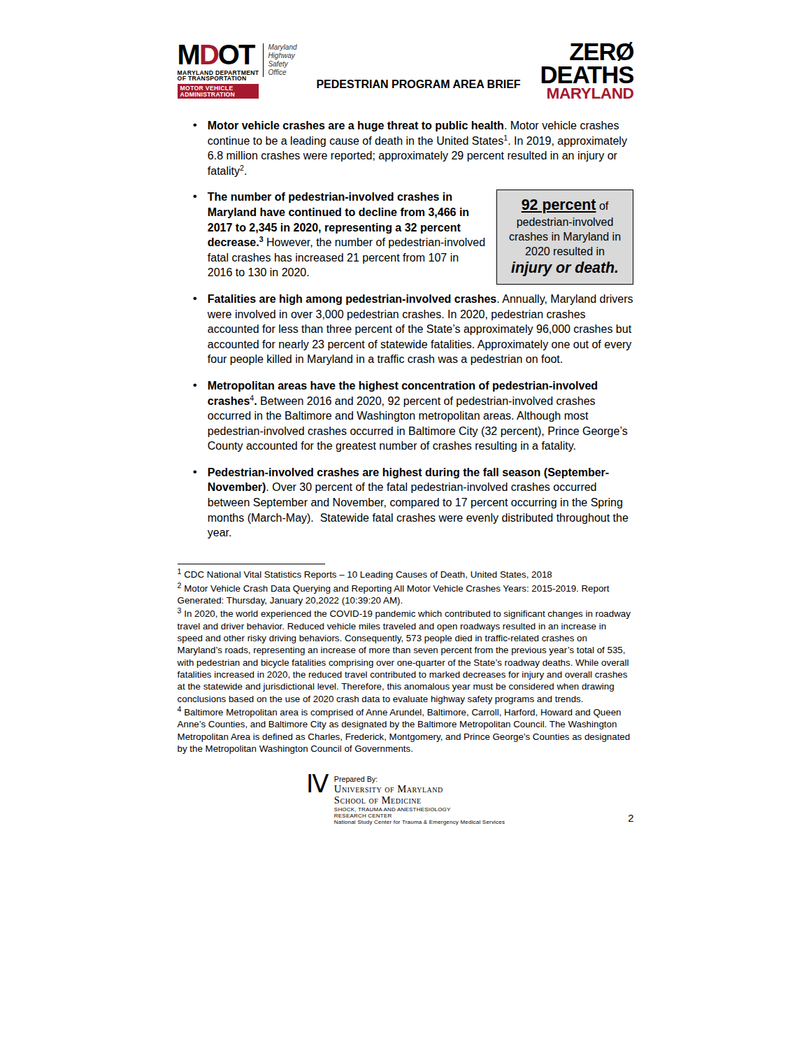MDOT
MARYLAND DEPARTMENT
OF TRANSPORTATION
MOTOR VEHICLE
ADMINISTRATION
Maryland
Highway
Safety
Office
PEDESTRIAN PROGRAM AREA BRIEF
ZERØ
DEATHS
MARYLAND
Motor vehicle crashes are a huge threat to public health. Motor vehicle crashes continue to be a leading cause of death in the United States1. In 2019, approximately 6.8 million crashes were reported; approximately 29 percent resulted in an injury or fatality2.
92 percent of pedestrian-involved crashes in Maryland in 2020 resulted in injury or death.
The number of pedestrian-involved crashes in Maryland have continued to decline from 3,466 in 2017 to 2,345 in 2020, representing a 32 percent decrease.3 However, the number of pedestrian-involved fatal crashes has increased 21 percent from 107 in 2016 to 130 in 2020.
Fatalities are high among pedestrian-involved crashes. Annually, Maryland drivers were involved in over 3,000 pedestrian crashes. In 2020, pedestrian crashes accounted for less than three percent of the State’s approximately 96,000 crashes but accounted for nearly 23 percent of statewide fatalities. Approximately one out of every four people killed in Maryland in a traffic crash was a pedestrian on foot.
Metropolitan areas have the highest concentration of pedestrian-involved crashes4. Between 2016 and 2020, 92 percent of pedestrian-involved crashes occurred in the Baltimore and Washington metropolitan areas. Although most pedestrian-involved crashes occurred in Baltimore City (32 percent), Prince George’s County accounted for the greatest number of crashes resulting in a fatality.
Pedestrian-involved crashes are highest during the fall season (September-November). Over 30 percent of the fatal pedestrian-involved crashes occurred between September and November, compared to 17 percent occurring in the Spring months (March-May). Statewide fatal crashes were evenly distributed throughout the year.
1 CDC National Vital Statistics Reports – 10 Leading Causes of Death, United States, 2018
2 Motor Vehicle Crash Data Querying and Reporting All Motor Vehicle Crashes Years: 2015-2019. Report Generated: Thursday, January 20,2022 (10:39:20 AM).
3 In 2020, the world experienced the COVID-19 pandemic which contributed to significant changes in roadway travel and driver behavior. Reduced vehicle miles traveled and open roadways resulted in an increase in speed and other risky driving behaviors. Consequently, 573 people died in traffic-related crashes on Maryland’s roads, representing an increase of more than seven percent from the previous year’s total of 535, with pedestrian and bicycle fatalities comprising over one-quarter of the State’s roadway deaths. While overall fatalities increased in 2020, the reduced travel contributed to marked decreases for injury and overall crashes at the statewide and jurisdictional level. Therefore, this anomalous year must be considered when drawing conclusions based on the use of 2020 crash data to evaluate highway safety programs and trends.
4 Baltimore Metropolitan area is comprised of Anne Arundel, Baltimore, Carroll, Harford, Howard and Queen Anne’s Counties, and Baltimore City as designated by the Baltimore Metropolitan Council. The Washington Metropolitan Area is defined as Charles, Frederick, Montgomery, and Prince George's Counties as designated by the Metropolitan Washington Council of Governments.
Ⅳ
Prepared By:
University of Maryland
School of Medicine
SHOCK, TRAUMA AND ANESTHESIOLOGY
RESEARCH CENTER
National Study Center for Trauma & Emergency Medical Services
2